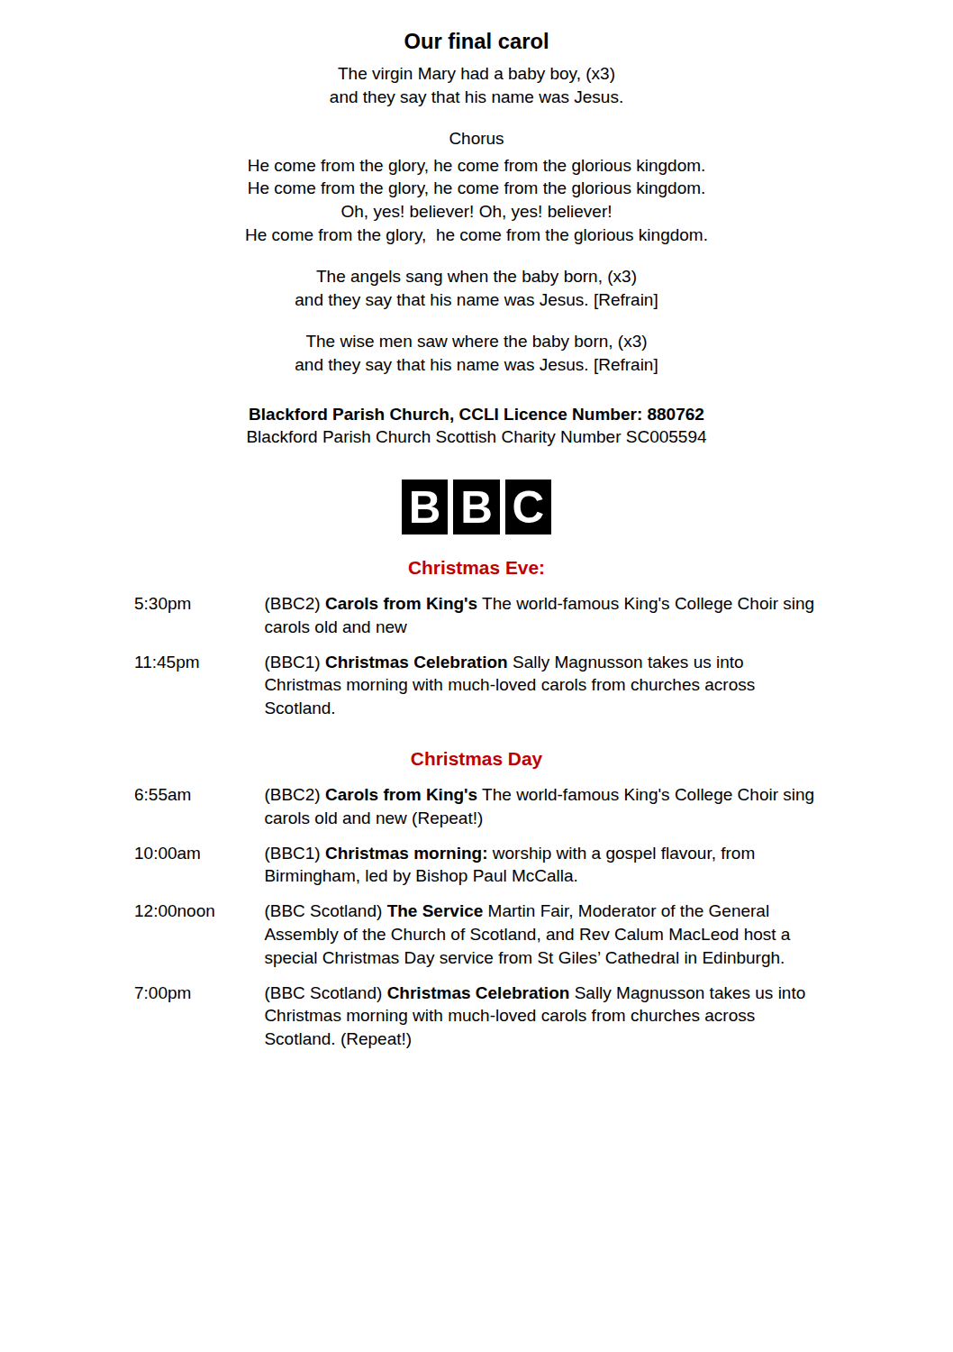Our final carol
The virgin Mary had a baby boy, (x3)
and they say that his name was Jesus.
Chorus
He come from the glory, he come from the glorious kingdom.
He come from the glory, he come from the glorious kingdom.
Oh, yes! believer! Oh, yes! believer!
He come from the glory, he come from the glorious kingdom.
The angels sang when the baby born, (x3)
and they say that his name was Jesus. [Refrain]
The wise men saw where the baby born, (x3)
and they say that his name was Jesus. [Refrain]
Blackford Parish Church, CCLI Licence Number: 880762
Blackford Parish Church Scottish Charity Number SC005594
BBC
Christmas Eve:
| 5:30pm | (BBC2) Carols from King's The world-famous King's College Choir sing carols old and new |
| 11:45pm | (BBC1) Christmas Celebration Sally Magnusson takes us into Christmas morning with much-loved carols from churches across Scotland. |
Christmas Day
| 6:55am | (BBC2) Carols from King's The world-famous King's College Choir sing carols old and new (Repeat!) |
| 10:00am | (BBC1) Christmas morning: worship with a gospel flavour, from Birmingham, led by Bishop Paul McCalla. |
| 12:00noon | (BBC Scotland) The Service Martin Fair, Moderator of the General Assembly of the Church of Scotland, and Rev Calum MacLeod host a special Christmas Day service from St Giles’ Cathedral in Edinburgh. |
| 7:00pm | (BBC Scotland) Christmas Celebration Sally Magnusson takes us into Christmas morning with much-loved carols from churches across Scotland. (Repeat!) |